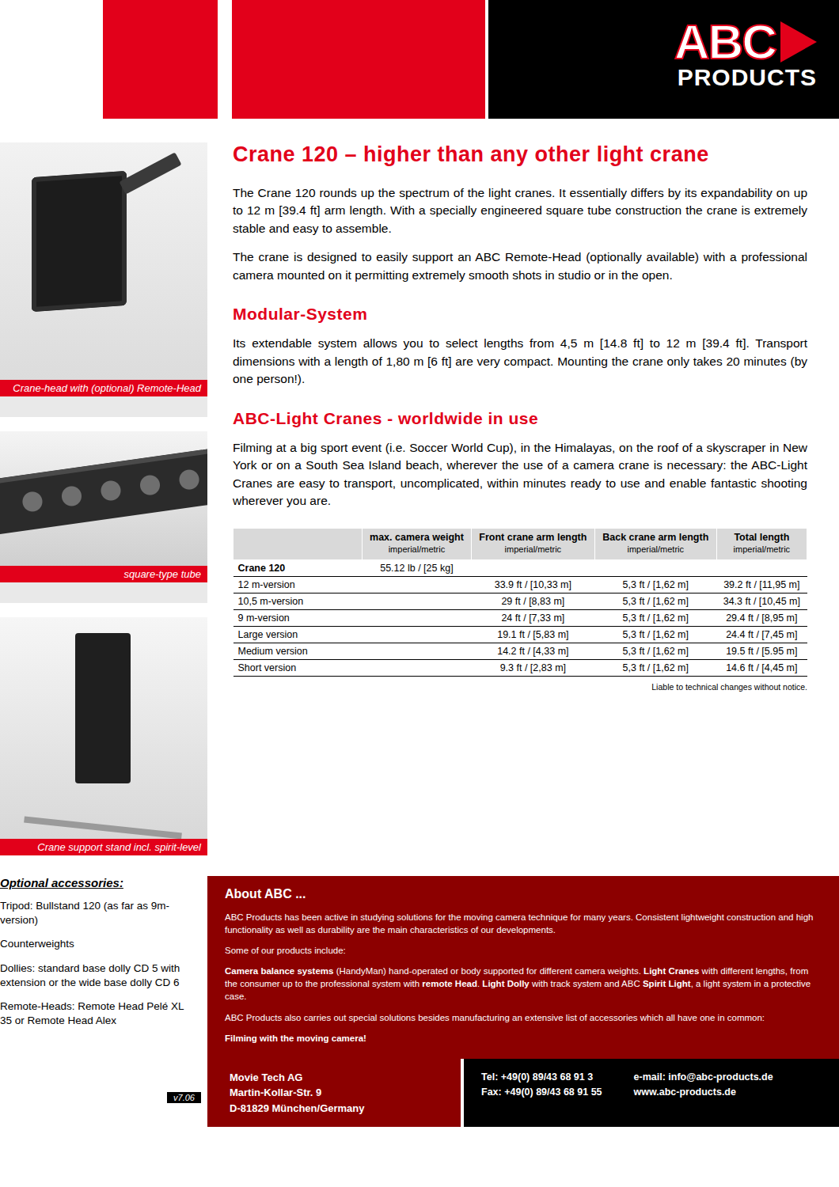ABC
PRODUCTS
Crane-head with (optional) Remote-Head
square-type tube
Crane support stand incl. spirit-level
Crane 120 – higher than any other light crane
The Crane 120 rounds up the spectrum of the light cranes. It essentially differs by its expandability on up to 12 m [39.4 ft] arm length. With a specially engineered square tube construction the crane is extremely stable and easy to assemble.
The crane is designed to easily support an ABC Remote-Head (optionally available) with a professional camera mounted on it permitting extremely smooth shots in studio or in the open.
Modular-System
Its extendable system allows you to select lengths from 4,5 m [14.8 ft] to 12 m [39.4 ft]. Transport dimensions with a length of 1,80 m [6 ft] are very compact. Mounting the crane only takes 20 minutes (by one person!).
ABC-Light Cranes - worldwide in use
Filming at a big sport event (i.e. Soccer World Cup), in the Himalayas, on the roof of a skyscraper in New York or on a South Sea Island beach, wherever the use of a camera crane is necessary: the ABC-Light Cranes are easy to transport, uncomplicated, within minutes ready to use and enable fantastic shooting wherever you are.
| | max. camera weight imperial/metric | Front crane arm length imperial/metric | Back crane arm length imperial/metric | Total length imperial/metric |
| --- | --- | --- | --- | --- |
| Crane 120 | 55.12 lb / [25 kg] | | | |
| 12 m-version | | 33.9 ft / [10,33 m] | 5,3 ft / [1,62 m] | 39.2 ft / [11,95 m] |
| 10,5 m-version | | 29 ft / [8,83 m] | 5,3 ft / [1,62 m] | 34.3 ft / [10,45 m] |
| 9 m-version | | 24 ft / [7,33 m] | 5,3 ft / [1,62 m] | 29.4 ft / [8,95 m] |
| Large version | | 19.1 ft / [5,83 m] | 5,3 ft / [1,62 m] | 24.4 ft / [7,45 m] |
| Medium version | | 14.2 ft / [4,33 m] | 5,3 ft / [1,62 m] | 19.5 ft / [5.95 m] |
| Short version | | 9.3 ft / [2,83 m] | 5,3 ft / [1,62 m] | 14.6 ft / [4,45 m] |
Liable to technical changes without notice.
Optional accessories:
Tripod: Bullstand 120 (as far as 9m-version)
Counterweights
Dollies: standard base dolly CD 5 with extension or the wide base dolly CD 6
Remote-Heads: Remote Head Pelé XL 35 or Remote Head Alex
About ABC ...
ABC Products has been active in studying solutions for the moving camera technique for many years. Consistent lightweight construction and high functionality as well as durability are the main characteristics of our developments.
Some of our products include:
Camera balance systems (HandyMan) hand-operated or body supported for different camera weights. Light Cranes with different lengths, from the consumer up to the professional system with remote Head. Light Dolly with track system and ABC Spirit Light, a light system in a protective case.
ABC Products also carries out special solutions besides manufacturing an extensive list of accessories which all have one in common:
Filming with the moving camera!
v7.06
Movie Tech AG
Martin-Kollar-Str. 9
D-81829 München/Germany
Tel: +49(0) 89/43 68 91 3
Fax: +49(0) 89/43 68 91 55
e-mail: info@abc-products.de
www.abc-products.de